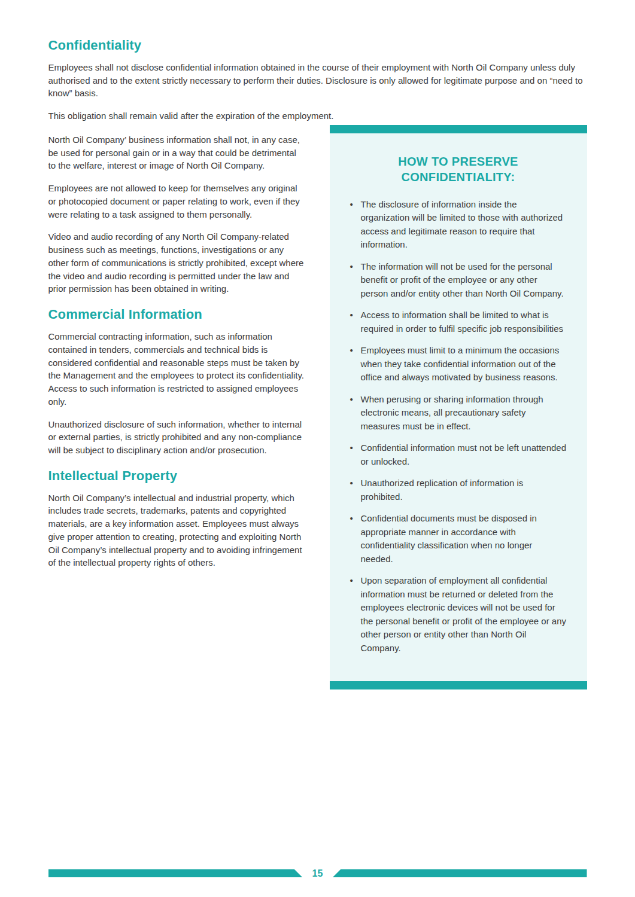Confidentiality
Employees shall not disclose confidential information obtained in the course of their employment with North Oil Company unless duly authorised and to the extent strictly necessary to perform their duties. Disclosure is only allowed for legitimate purpose and on “need to know” basis.
This obligation shall remain valid after the expiration of the employment.
North Oil Company’ business information shall not, in any case, be used for personal gain or in a way that could be detrimental to the welfare, interest or image of North Oil Company.
Employees are not allowed to keep for themselves any original or photocopied document or paper relating to work, even if they were relating to a task assigned to them personally.
Video and audio recording of any North Oil Company-related business such as meetings, functions, investigations or any other form of communications is strictly prohibited, except where the video and audio recording is permitted under the law and prior permission has been obtained in writing.
Commercial Information
Commercial contracting information, such as information contained in tenders, commercials and technical bids is considered confidential and reasonable steps must be taken by the Management and the employees to protect its confidentiality. Access to such information is restricted to assigned employees only.
Unauthorized disclosure of such information, whether to internal or external parties, is strictly prohibited and any non-compliance will be subject to disciplinary action and/or prosecution.
Intellectual Property
North Oil Company’s intellectual and industrial property, which includes trade secrets, trademarks, patents and copyrighted materials, are a key information asset. Employees must always give proper attention to creating, protecting and exploiting North Oil Company’s intellectual property and to avoiding infringement of the intellectual property rights of others.
How to preserve
confidentiality:
The disclosure of information inside the organization will be limited to those with authorized access and legitimate reason to require that information.
The information will not be used for the personal benefit or profit of the employee or any other person and/or entity other than North Oil Company.
Access to information shall be limited to what is required in order to fulfil specific job responsibilities
Employees must limit to a minimum the occasions when they take confidential information out of the office and always motivated by business reasons.
When perusing or sharing information through electronic means, all precautionary safety measures must be in effect.
Confidential information must not be left unattended or unlocked.
Unauthorized replication of information is prohibited.
Confidential documents must be disposed in appropriate manner in accordance with confidentiality classification when no longer needed.
Upon separation of employment all confidential information must be returned or deleted from the employees electronic devices will not be used for the personal benefit or profit of the employee or any other person or entity other than North Oil Company.
15